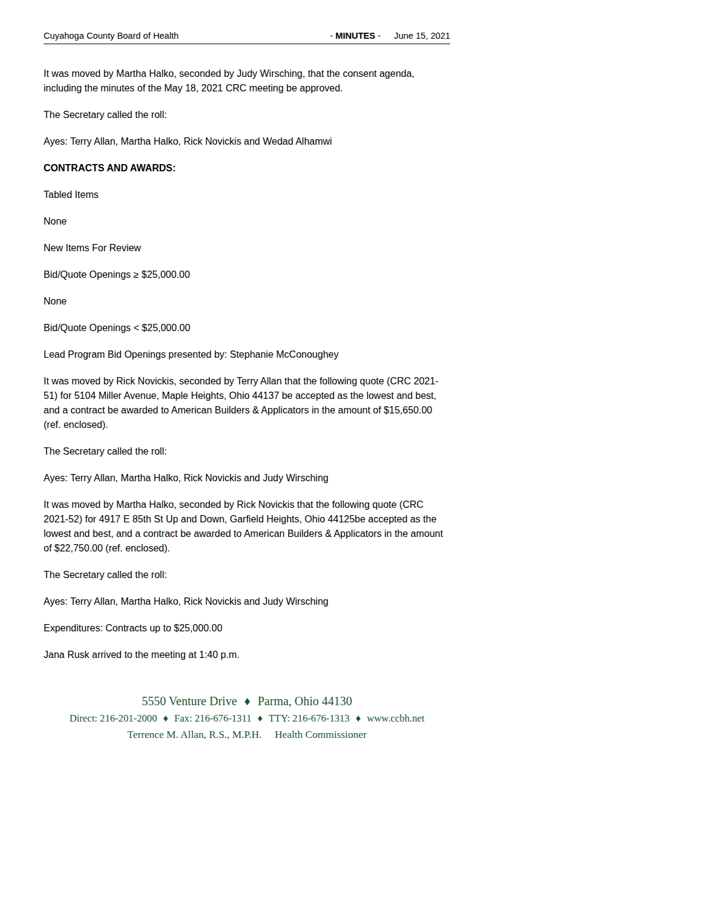Cuyahoga County Board of Health
- MINUTES -
June 15, 2021
It was moved by Martha Halko, seconded by Judy Wirsching, that the consent agenda, including the minutes of the May 18, 2021 CRC meeting be approved.
The Secretary called the roll:
Ayes: Terry Allan, Martha Halko, Rick Novickis and Wedad Alhamwi
CONTRACTS AND AWARDS:
Tabled Items
None
New Items For Review
Bid/Quote Openings ≥ $25,000.00
None
Bid/Quote Openings < $25,000.00
Lead Program Bid Openings presented by: Stephanie McConoughey
It was moved by Rick Novickis, seconded by Terry Allan that the following quote (CRC 2021-51) for 5104 Miller Avenue, Maple Heights, Ohio 44137 be accepted as the lowest and best, and a contract be awarded to American Builders & Applicators in the amount of $15,650.00 (ref. enclosed).
The Secretary called the roll:
Ayes: Terry Allan, Martha Halko, Rick Novickis and Judy Wirsching
It was moved by Martha Halko, seconded by Rick Novickis that the following quote (CRC 2021-52) for 4917 E 85th St Up and Down, Garfield Heights, Ohio 44125be accepted as the lowest and best, and a contract be awarded to American Builders & Applicators in the amount of $22,750.00 (ref. enclosed).
The Secretary called the roll:
Ayes: Terry Allan, Martha Halko, Rick Novickis and Judy Wirsching
Expenditures: Contracts up to $25,000.00
Jana Rusk arrived to the meeting at 1:40 p.m.
5550 Venture Drive ♦ Parma, Ohio 44130
Direct: 216-201-2000 ♦ Fax: 216-676-1311 ♦ TTY: 216-676-1313 ♦ www.ccbh.net
Terrence M. Allan, R.S., M.P.H. Health Commissioner